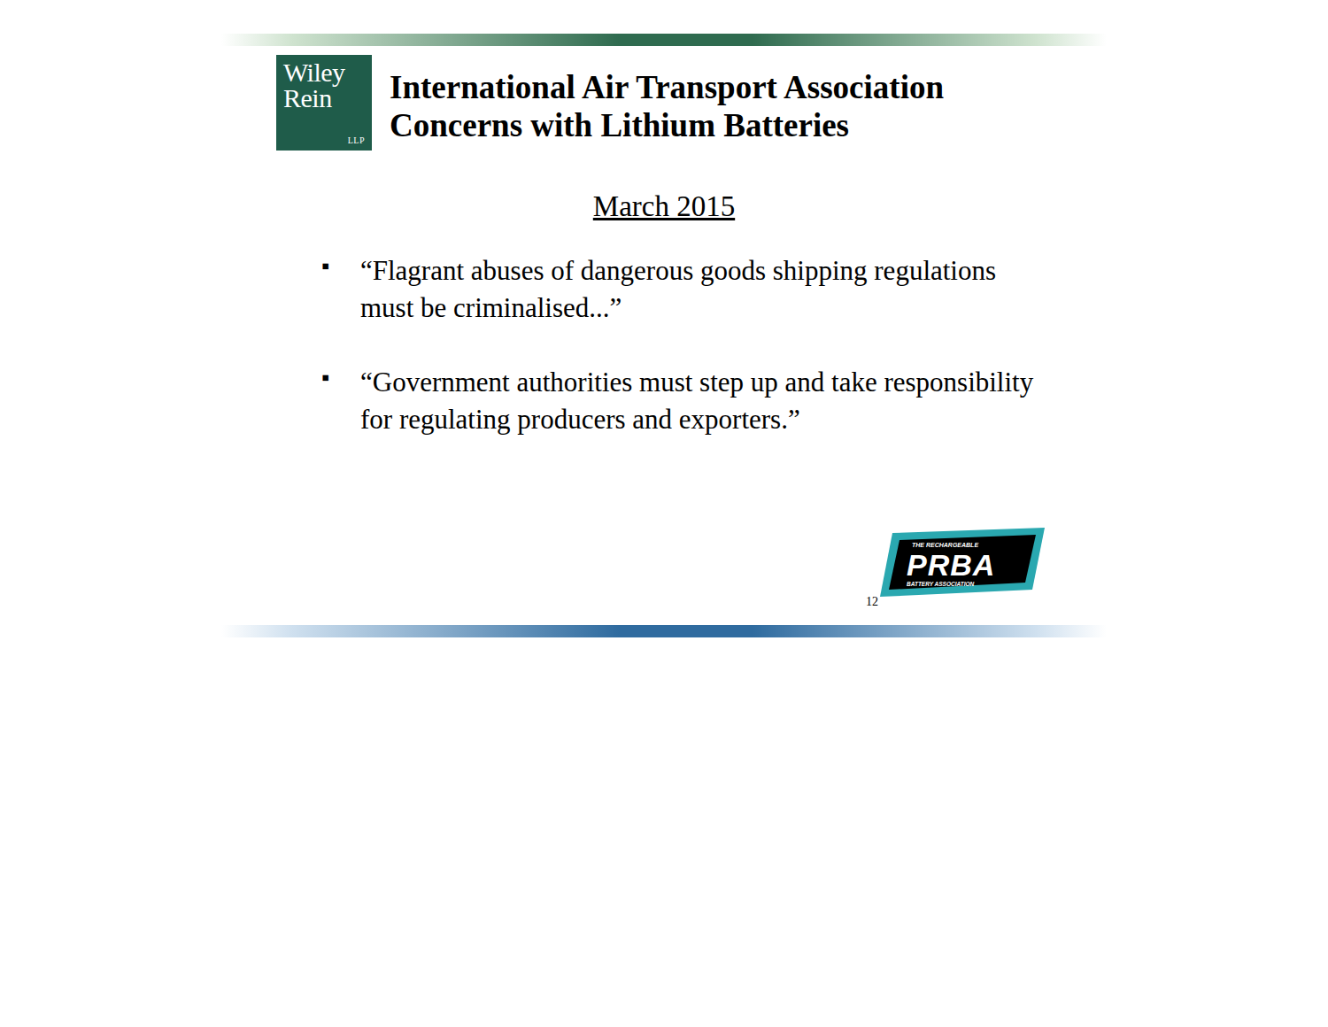Wiley
Rein
LLP
International Air Transport Association Concerns with Lithium Batteries
March 2015
“Flagrant abuses of dangerous goods shipping regulations must be criminalised...”
“Government authorities must step up and take responsibility for regulating producers and exporters.”
12
THE RECHARGEABLE PRBA BATTERY ASSOCIATION